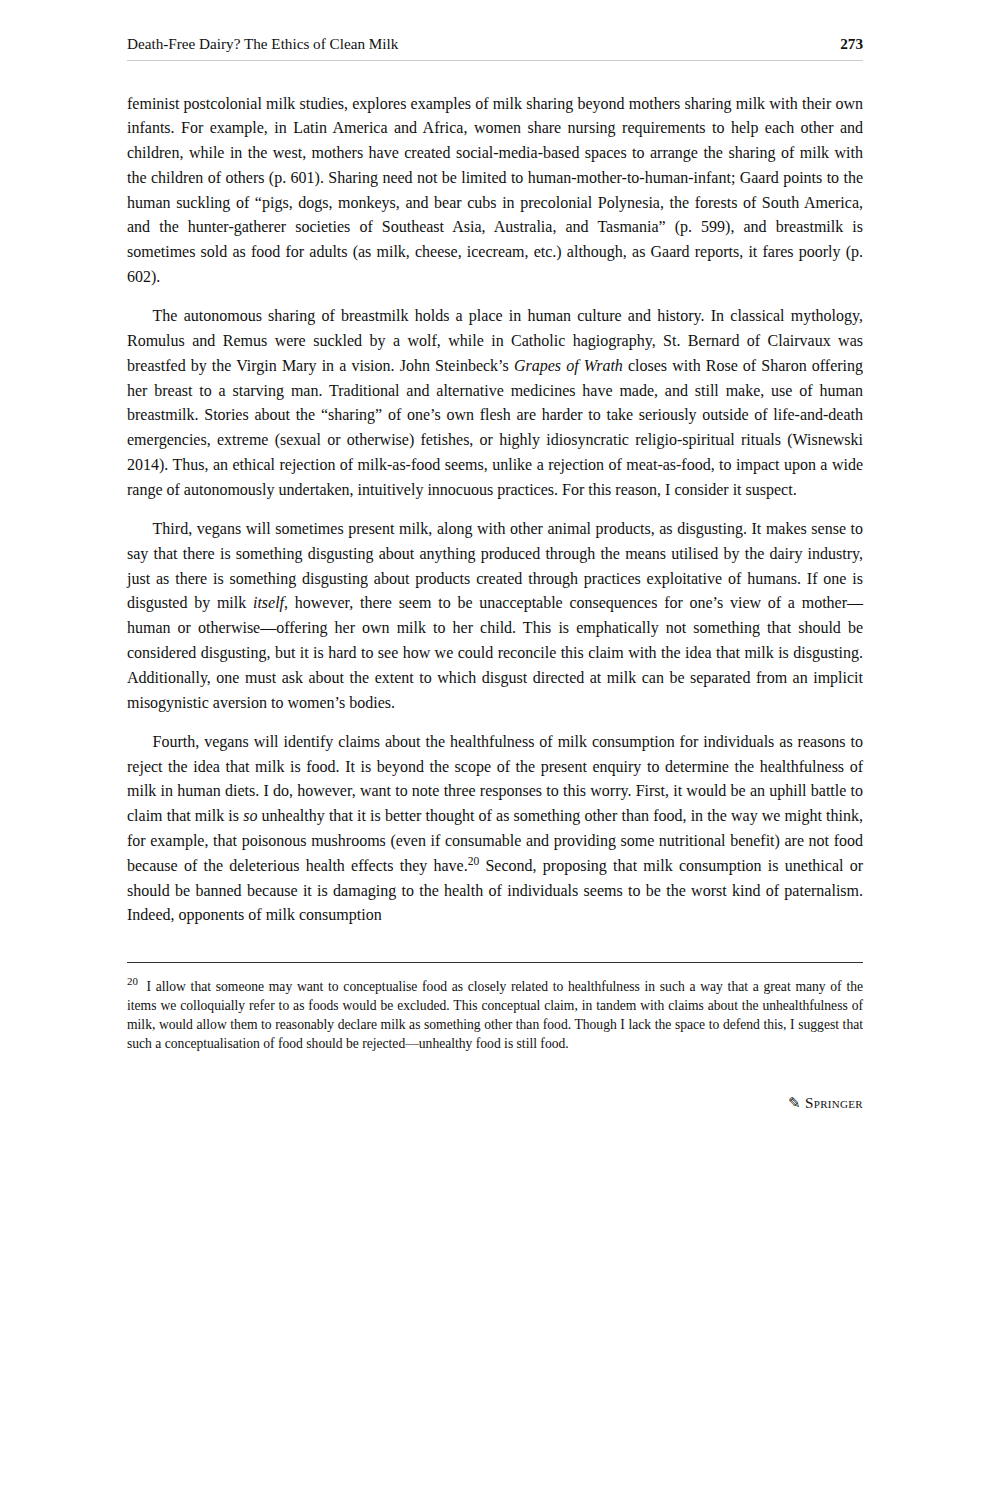Death-Free Dairy? The Ethics of Clean Milk 273
feminist postcolonial milk studies, explores examples of milk sharing beyond mothers sharing milk with their own infants. For example, in Latin America and Africa, women share nursing requirements to help each other and children, while in the west, mothers have created social-media-based spaces to arrange the sharing of milk with the children of others (p. 601). Sharing need not be limited to human-mother-to-human-infant; Gaard points to the human suckling of “pigs, dogs, monkeys, and bear cubs in precolonial Polynesia, the forests of South America, and the hunter-gatherer societies of Southeast Asia, Australia, and Tasmania” (p. 599), and breastmilk is sometimes sold as food for adults (as milk, cheese, icecream, etc.) although, as Gaard reports, it fares poorly (p. 602).
The autonomous sharing of breastmilk holds a place in human culture and history. In classical mythology, Romulus and Remus were suckled by a wolf, while in Catholic hagiography, St. Bernard of Clairvaux was breastfed by the Virgin Mary in a vision. John Steinbeck’s Grapes of Wrath closes with Rose of Sharon offering her breast to a starving man. Traditional and alternative medicines have made, and still make, use of human breastmilk. Stories about the “sharing” of one’s own flesh are harder to take seriously outside of life-and-death emergencies, extreme (sexual or otherwise) fetishes, or highly idiosyncratic religio-spiritual rituals (Wisnewski 2014). Thus, an ethical rejection of milk-as-food seems, unlike a rejection of meat-as-food, to impact upon a wide range of autonomously undertaken, intuitively innocuous practices. For this reason, I consider it suspect.
Third, vegans will sometimes present milk, along with other animal products, as disgusting. It makes sense to say that there is something disgusting about anything produced through the means utilised by the dairy industry, just as there is something disgusting about products created through practices exploitative of humans. If one is disgusted by milk itself, however, there seem to be unacceptable consequences for one’s view of a mother—human or otherwise—offering her own milk to her child. This is emphatically not something that should be considered disgusting, but it is hard to see how we could reconcile this claim with the idea that milk is disgusting. Additionally, one must ask about the extent to which disgust directed at milk can be separated from an implicit misogynistic aversion to women’s bodies.
Fourth, vegans will identify claims about the healthfulness of milk consumption for individuals as reasons to reject the idea that milk is food. It is beyond the scope of the present enquiry to determine the healthfulness of milk in human diets. I do, however, want to note three responses to this worry. First, it would be an uphill battle to claim that milk is so unhealthy that it is better thought of as something other than food, in the way we might think, for example, that poisonous mushrooms (even if consumable and providing some nutritional benefit) are not food because of the deleterious health effects they have.20 Second, proposing that milk consumption is unethical or should be banned because it is damaging to the health of individuals seems to be the worst kind of paternalism. Indeed, opponents of milk consumption
20 I allow that someone may want to conceptualise food as closely related to healthfulness in such a way that a great many of the items we colloquially refer to as foods would be excluded. This conceptual claim, in tandem with claims about the unhealthfulness of milk, would allow them to reasonably declare milk as something other than food. Though I lack the space to defend this, I suggest that such a conceptualisation of food should be rejected—unhealthy food is still food.
✎ Springer